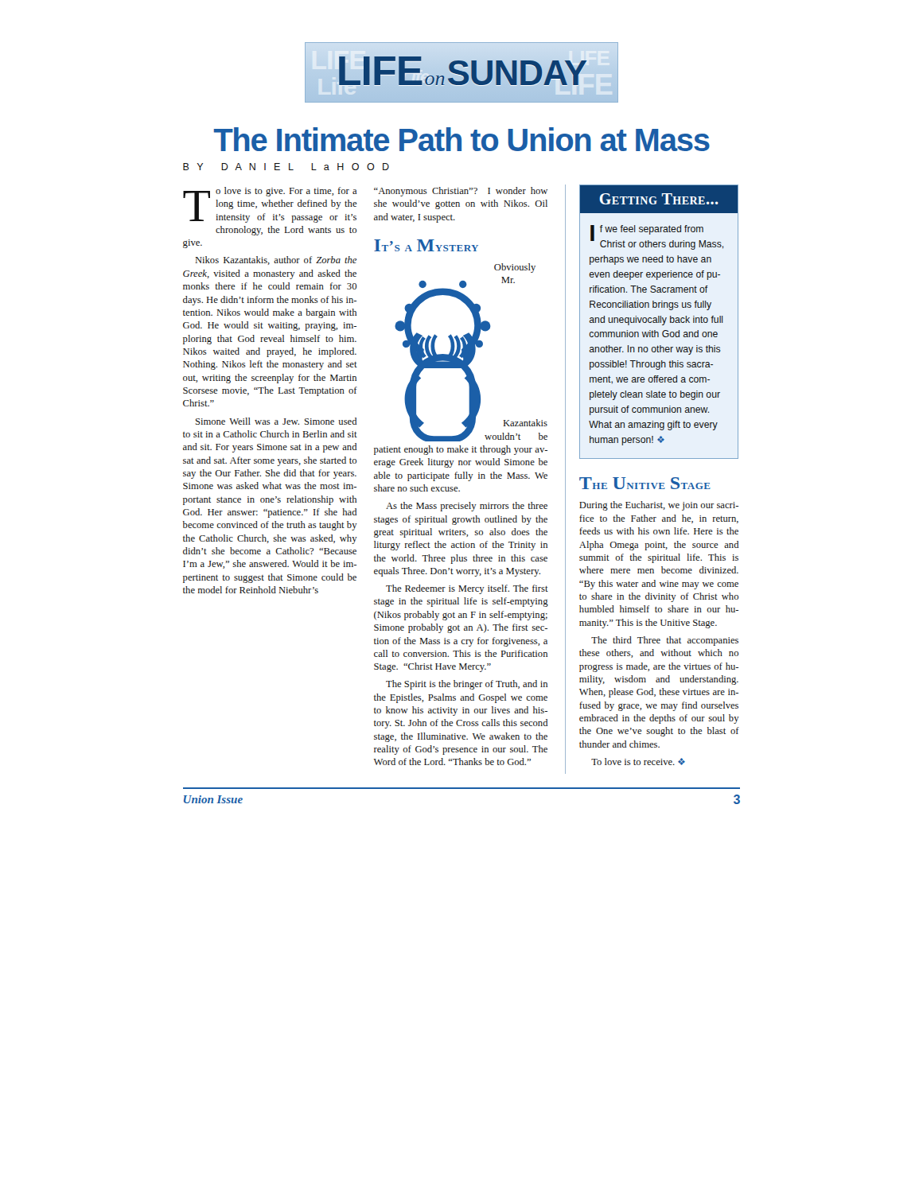LIFE LIFE Life LIFE Life
LIFE on SUNDAY
The Intimate Path to Union at Mass
B Y D A N I E L L a H O O D
To love is to give. For a time, for a long time, whether defined by the intensity of it’s passage or it’s chronology, the Lord wants us to give.
Nikos Kazantakis, author of Zorba the Greek, visited a monastery and asked the monks there if he could remain for 30 days. He didn’t inform the monks of his intention. Nikos would make a bargain with God. He would sit waiting, praying, imploring that God reveal himself to him. Nikos waited and prayed, he implored. Nothing. Nikos left the monastery and set out, writing the screenplay for the Martin Scorsese movie, “The Last Temptation of Christ.”
Simone Weill was a Jew. Simone used to sit in a Catholic Church in Berlin and sit and sit. For years Simone sat in a pew and sat and sat. After some years, she started to say the Our Father. She did that for years. Simone was asked what was the most important stance in one’s relationship with God. Her answer: “patience.” If she had become convinced of the truth as taught by the Catholic Church, she was asked, why didn’t she become a Catholic? “Because I’m a Jew,” she answered. Would it be impertinent to suggest that Simone could be the model for Reinhold Niebuhr’s
“Anonymous Christian”? I wonder how she would’ve gotten on with Nikos. Oil and water, I suspect.
It’s a Mystery
Obviously Mr. Kazantakis wouldn’t be patient enough to make it through your average Greek liturgy nor would Simone be able to participate fully in the Mass. We share no such excuse.
As the Mass precisely mirrors the three stages of spiritual growth outlined by the great spiritual writers, so also does the liturgy reflect the action of the Trinity in the world. Three plus three in this case equals Three. Don’t worry, it’s a Mystery.
The Redeemer is Mercy itself. The first stage in the spiritual life is self-emptying (Nikos probably got an F in self-emptying; Simone probably got an A). The first section of the Mass is a cry for forgiveness, a call to conversion. This is the Purification Stage. “Christ Have Mercy.”
The Spirit is the bringer of Truth, and in the Epistles, Psalms and Gospel we come to know his activity in our lives and history. St. John of the Cross calls this second stage, the Illuminative. We awaken to the reality of God’s presence in our soul. The Word of the Lord. “Thanks be to God.”
Getting There...
If we feel separated from Christ or others during Mass, perhaps we need to have an even deeper experience of purification. The Sacrament of Reconciliation brings us fully and unequivocally back into full communion with God and one another. In no other way is this possible! Through this sacrament, we are offered a completely clean slate to begin our pursuit of communion anew. What an amazing gift to every human person! ❖
The Unitive Stage
During the Eucharist, we join our sacrifice to the Father and he, in return, feeds us with his own life. Here is the Alpha Omega point, the source and summit of the spiritual life. This is where mere men become divinized. “By this water and wine may we come to share in the divinity of Christ who humbled himself to share in our humanity.” This is the Unitive Stage.
The third Three that accompanies these others, and without which no progress is made, are the virtues of humility, wisdom and understanding. When, please God, these virtues are infused by grace, we may find ourselves embraced in the depths of our soul by the One we’ve sought to the blast of thunder and chimes.
To love is to receive. ❖
Union Issue
3